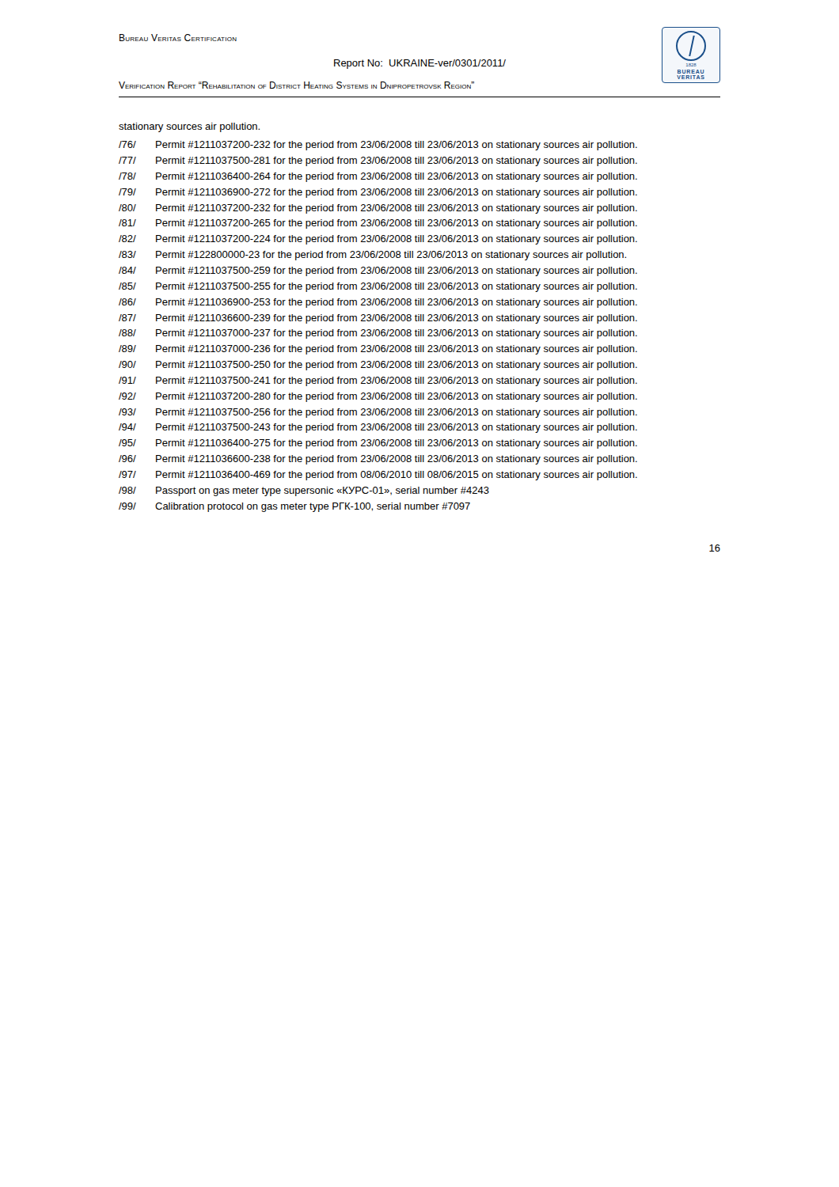Bureau Veritas Certification
1828
BUREAU
VERITAS
Report No: UKRAINE-ver/0301/2011/
Verification Report “Rehabilitation of District Heating Systems in Dnipropetrovsk Region”
stationary sources air pollution.
/76/Permit #1211037200-232 for the period from 23/06/2008 till 23/06/2013 on stationary sources air pollution.
/77/Permit #1211037500-281 for the period from 23/06/2008 till 23/06/2013 on stationary sources air pollution.
/78/Permit #1211036400-264 for the period from 23/06/2008 till 23/06/2013 on stationary sources air pollution.
/79/Permit #1211036900-272 for the period from 23/06/2008 till 23/06/2013 on stationary sources air pollution.
/80/Permit #1211037200-232 for the period from 23/06/2008 till 23/06/2013 on stationary sources air pollution.
/81/Permit #1211037200-265 for the period from 23/06/2008 till 23/06/2013 on stationary sources air pollution.
/82/Permit #1211037200-224 for the period from 23/06/2008 till 23/06/2013 on stationary sources air pollution.
/83/Permit #122800000-23 for the period from 23/06/2008 till 23/06/2013 on stationary sources air pollution.
/84/Permit #1211037500-259 for the period from 23/06/2008 till 23/06/2013 on stationary sources air pollution.
/85/Permit #1211037500-255 for the period from 23/06/2008 till 23/06/2013 on stationary sources air pollution.
/86/Permit #1211036900-253 for the period from 23/06/2008 till 23/06/2013 on stationary sources air pollution.
/87/Permit #1211036600-239 for the period from 23/06/2008 till 23/06/2013 on stationary sources air pollution.
/88/Permit #1211037000-237 for the period from 23/06/2008 till 23/06/2013 on stationary sources air pollution.
/89/Permit #1211037000-236 for the period from 23/06/2008 till 23/06/2013 on stationary sources air pollution.
/90/Permit #1211037500-250 for the period from 23/06/2008 till 23/06/2013 on stationary sources air pollution.
/91/Permit #1211037500-241 for the period from 23/06/2008 till 23/06/2013 on stationary sources air pollution.
/92/Permit #1211037200-280 for the period from 23/06/2008 till 23/06/2013 on stationary sources air pollution.
/93/Permit #1211037500-256 for the period from 23/06/2008 till 23/06/2013 on stationary sources air pollution.
/94/Permit #1211037500-243 for the period from 23/06/2008 till 23/06/2013 on stationary sources air pollution.
/95/Permit #1211036400-275 for the period from 23/06/2008 till 23/06/2013 on stationary sources air pollution.
/96/Permit #1211036600-238 for the period from 23/06/2008 till 23/06/2013 on stationary sources air pollution.
/97/Permit #1211036400-469 for the period from 08/06/2010 till 08/06/2015 on stationary sources air pollution.
/98/Passport on gas meter type supersonic «КУРС-01», serial number #4243
/99/Calibration protocol on gas meter type РГК-100, serial number #7097
16